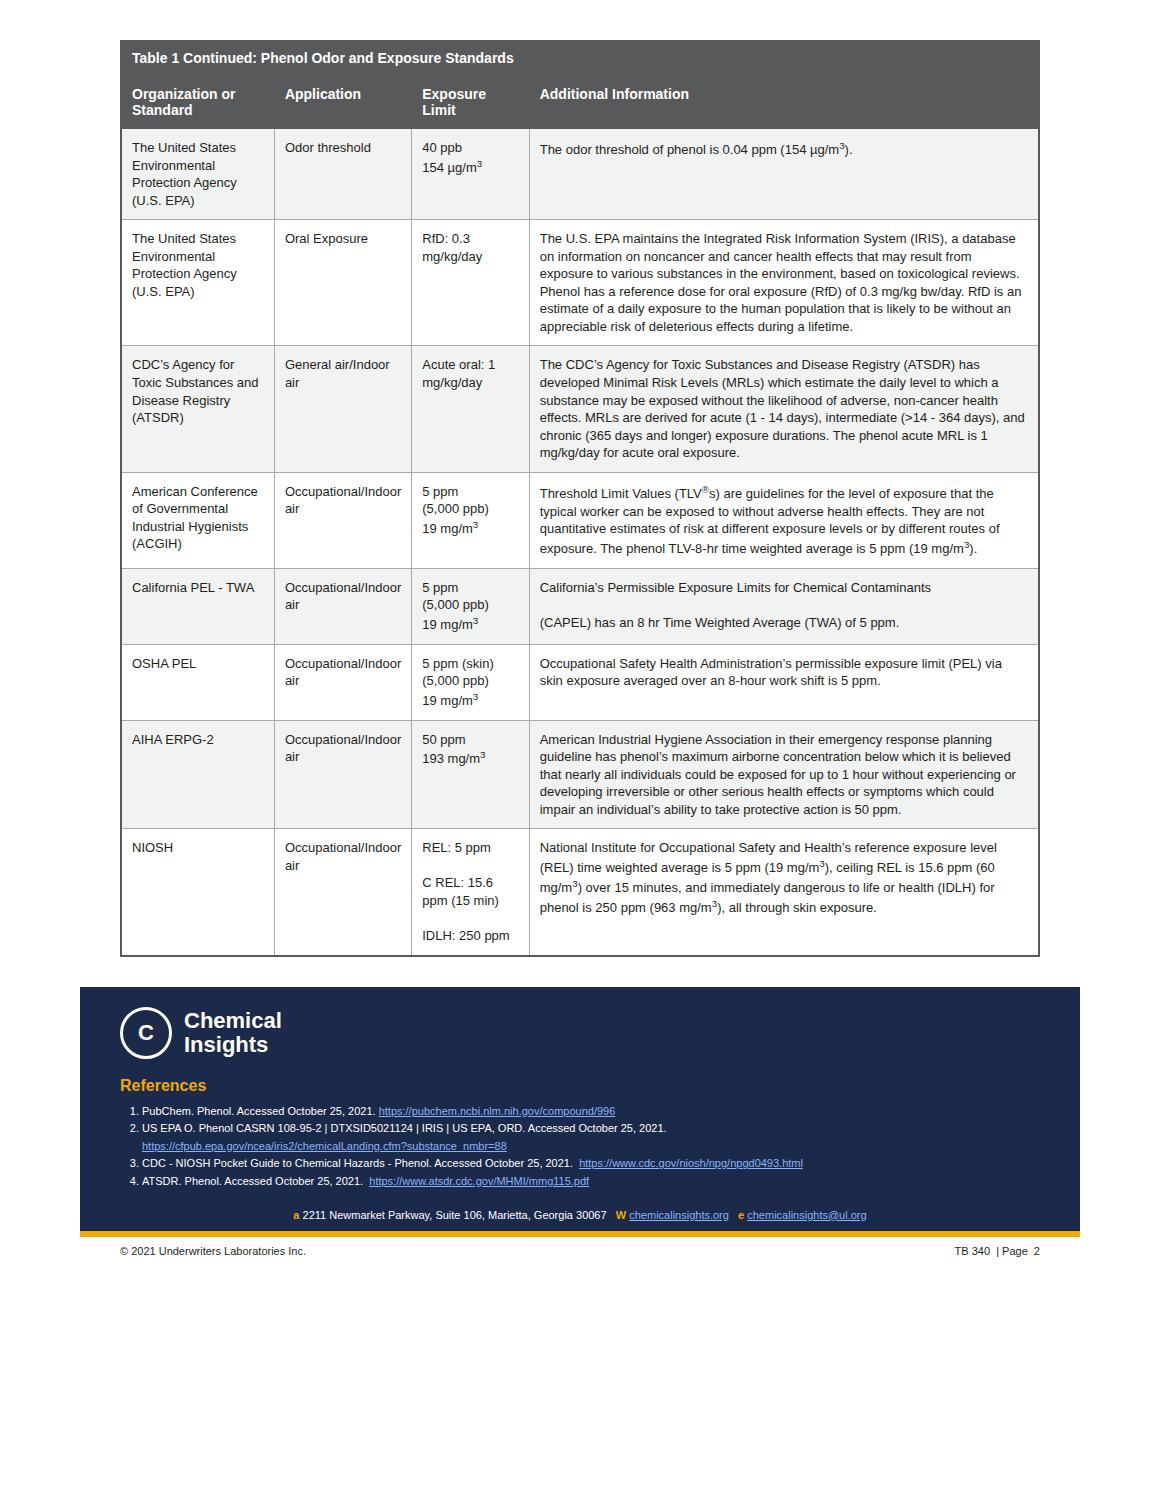Table 1 Continued: Phenol Odor and Exposure Standards
| Organization or Standard | Application | Exposure Limit | Additional Information |
| --- | --- | --- | --- |
| The United States Environmental Protection Agency (U.S. EPA) | Odor threshold | 40 ppb 154 µg/m 3 | The odor threshold of phenol is 0.04 ppm (154 µg/m 3 ). |
| The United States Environmental Protection Agency (U.S. EPA) | Oral Exposure | RfD: 0.3 mg/kg/day | The U.S. EPA maintains the Integrated Risk Information System (IRIS), a database on information on noncancer and cancer health effects that may result from exposure to various substances in the environment, based on toxicological reviews. Phenol has a reference dose for oral exposure (RfD) of 0.3 mg/kg bw/day. RfD is an estimate of a daily exposure to the human population that is likely to be without an appreciable risk of deleterious effects during a lifetime. |
| CDC’s Agency for Toxic Substances and Disease Registry (ATSDR) | General air/Indoor air | Acute oral: 1 mg/kg/day | The CDC’s Agency for Toxic Substances and Disease Registry (ATSDR) has developed Minimal Risk Levels (MRLs) which estimate the daily level to which a substance may be exposed without the likelihood of adverse, non-cancer health effects. MRLs are derived for acute (1 - 14 days), intermediate (>14 - 364 days), and chronic (365 days and longer) exposure durations. The phenol acute MRL is 1 mg/kg/day for acute oral exposure. |
| American Conference of Governmental Industrial Hygienists (ACGIH) | Occupational/Indoor air | 5 ppm (5,000 ppb) 19 mg/m 3 | Threshold Limit Values (TLV ® s) are guidelines for the level of exposure that the typical worker can be exposed to without adverse health effects. They are not quantitative estimates of risk at different exposure levels or by different routes of exposure. The phenol TLV-8-hr time weighted average is 5 ppm (19 mg/m 3 ). |
| California PEL - TWA | Occupational/Indoor air | 5 ppm (5,000 ppb) 19 mg/m 3 | California’s Permissible Exposure Limits for Chemical Contaminants (CAPEL) has an 8 hr Time Weighted Average (TWA) of 5 ppm. |
| OSHA PEL | Occupational/Indoor air | 5 ppm (skin) (5,000 ppb) 19 mg/m 3 | Occupational Safety Health Administration’s permissible exposure limit (PEL) via skin exposure averaged over an 8-hour work shift is 5 ppm. |
| AIHA ERPG-2 | Occupational/Indoor air | 50 ppm 193 mg/m 3 | American Industrial Hygiene Association in their emergency response planning guideline has phenol’s maximum airborne concentration below which it is believed that nearly all individuals could be exposed for up to 1 hour without experiencing or developing irreversible or other serious health effects or symptoms which could impair an individual’s ability to take protective action is 50 ppm. |
| NIOSH | Occupational/Indoor air | REL: 5 ppm C REL: 15.6 ppm (15 min) IDLH: 250 ppm | National Institute for Occupational Safety and Health’s reference exposure level (REL) time weighted average is 5 ppm (19 mg/m 3 ), ceiling REL is 15.6 ppm (60 mg/m 3 ) over 15 minutes, and immediately dangerous to life or health (IDLH) for phenol is 250 ppm (963 mg/m 3 ), all through skin exposure. |
C
Chemical Insights
References
PubChem. Phenol. Accessed October 25, 2021. https://pubchem.ncbi.nlm.nih.gov/compound/996
US EPA O. Phenol CASRN 108-95-2 | DTXSID5021124 | IRIS | US EPA, ORD. Accessed October 25, 2021.
https://cfpub.epa.gov/ncea/iris2/chemicalLanding.cfm?substance_nmbr=88
CDC - NIOSH Pocket Guide to Chemical Hazards - Phenol. Accessed October 25, 2021. https://www.cdc.gov/niosh/npg/npgd0493.html
ATSDR. Phenol. Accessed October 25, 2021. https://www.atsdr.cdc.gov/MHMI/mmg115.pdf
a 2211 Newmarket Parkway, Suite 106, Marietta, Georgia 30067 W chemicalinsights.org e chemicalinsights@ul.org
© 2021 Underwriters Laboratories Inc.
TB 340 | Page 2